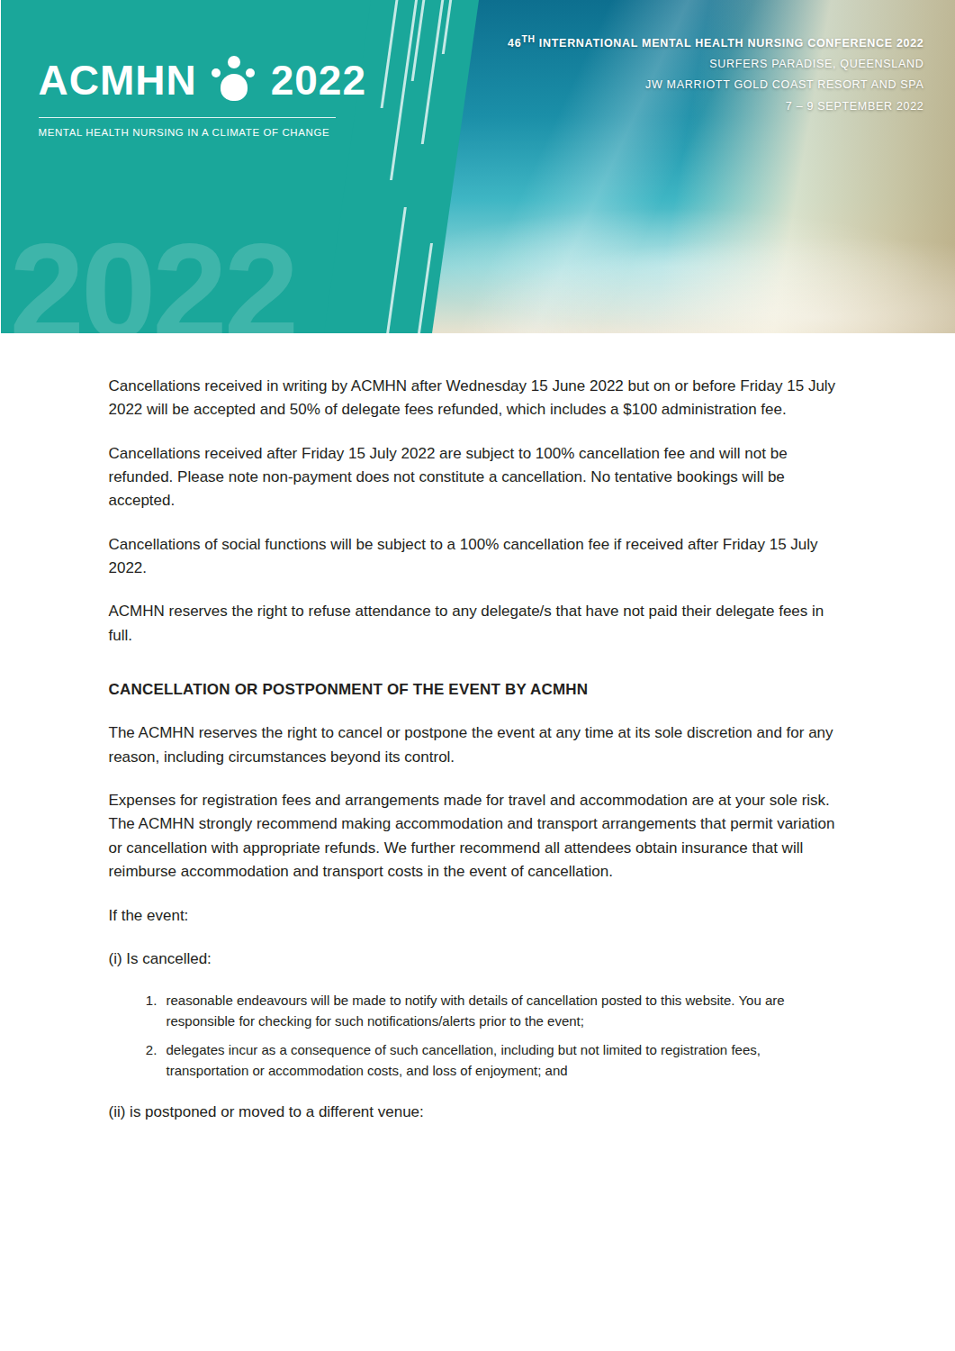2022
ACMHN 2022
Mental Health Nursing in a Climate of Change
46TH INTERNATIONAL MENTAL HEALTH NURSING CONFERENCE 2022
SURFERS PARADISE, QUEENSLAND
JW MARRIOTT GOLD COAST RESORT AND SPA
7 – 9 SEPTEMBER 2022
Cancellations received in writing by ACMHN after Wednesday 15 June 2022 but on or before Friday 15 July 2022 will be accepted and 50% of delegate fees refunded, which includes a $100 administration fee.
Cancellations received after Friday 15 July 2022 are subject to 100% cancellation fee and will not be refunded. Please note non-payment does not constitute a cancellation. No tentative bookings will be accepted.
Cancellations of social functions will be subject to a 100% cancellation fee if received after Friday 15 July 2022.
ACMHN reserves the right to refuse attendance to any delegate/s that have not paid their delegate fees in full.
Cancellation or postponment of the event by ACMHN
The ACMHN reserves the right to cancel or postpone the event at any time at its sole discretion and for any reason, including circumstances beyond its control.
Expenses for registration fees and arrangements made for travel and accommodation are at your sole risk. The ACMHN strongly recommend making accommodation and transport arrangements that permit variation or cancellation with appropriate refunds. We further recommend all attendees obtain insurance that will reimburse accommodation and transport costs in the event of cancellation.
If the event:
(i) Is cancelled:
reasonable endeavours will be made to notify with details of cancellation posted to this website. You are responsible for checking for such notifications/alerts prior to the event;
delegates incur as a consequence of such cancellation, including but not limited to registration fees, transportation or accommodation costs, and loss of enjoyment; and
(ii) is postponed or moved to a different venue: